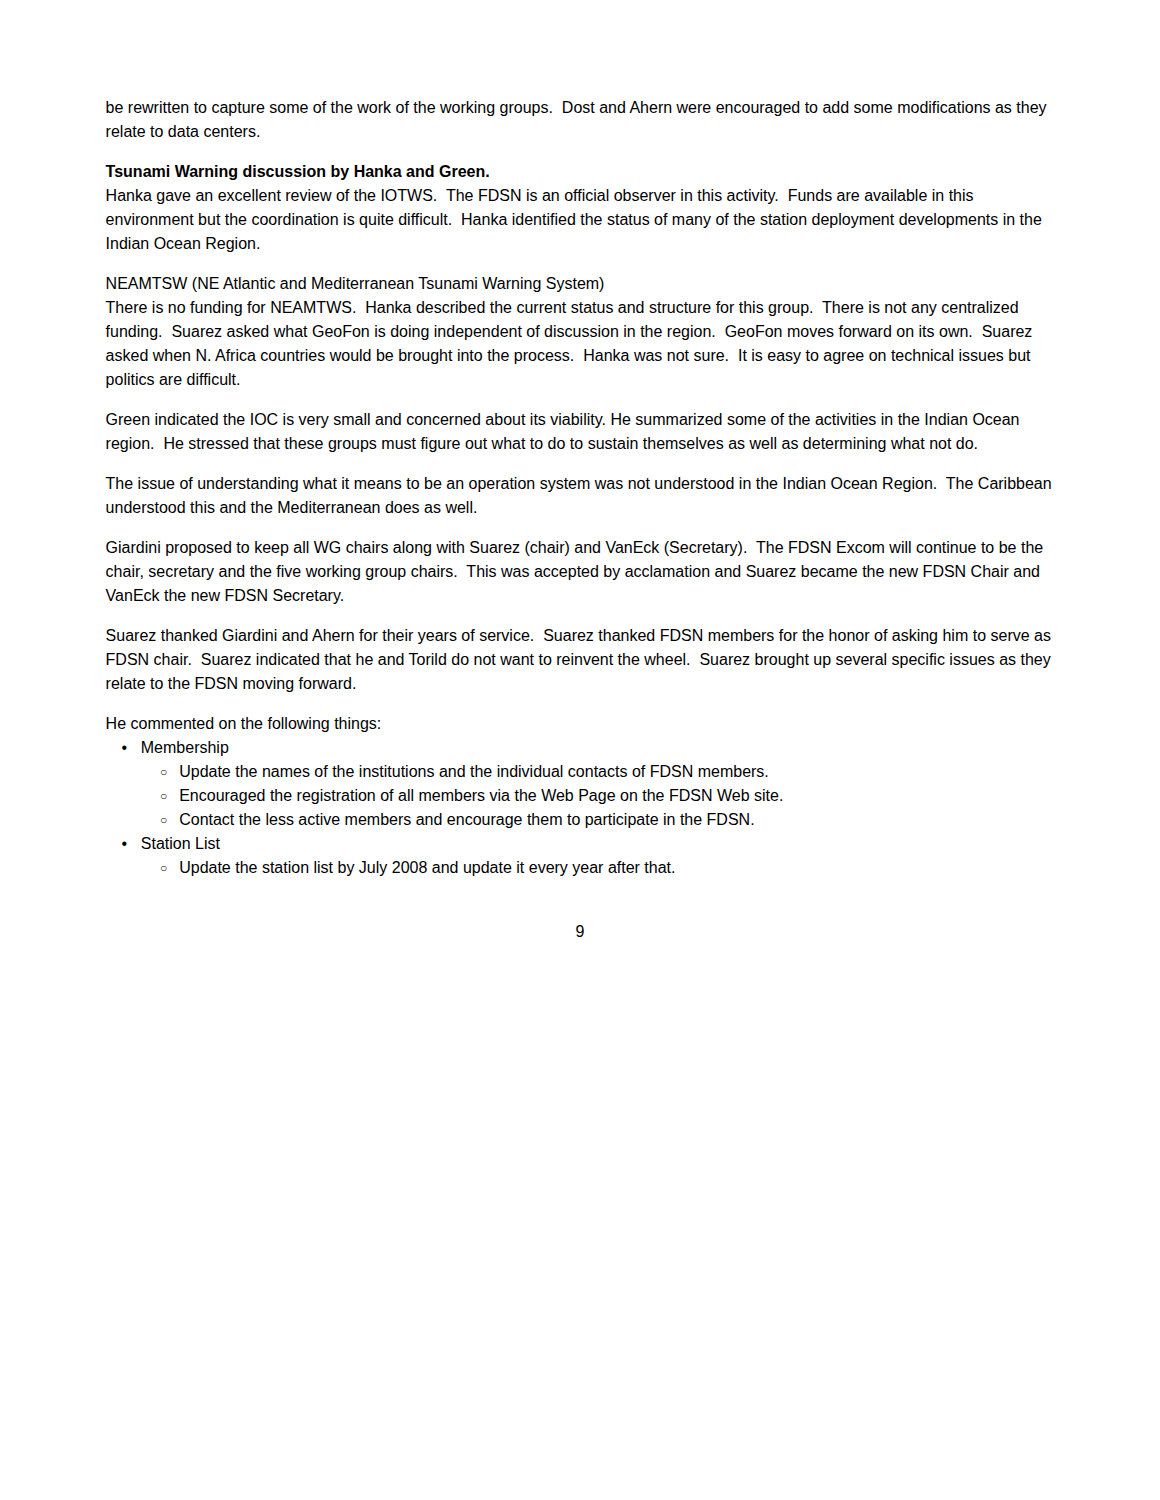be rewritten to capture some of the work of the working groups. Dost and Ahern were encouraged to add some modifications as they relate to data centers.
Tsunami Warning discussion by Hanka and Green.
Hanka gave an excellent review of the IOTWS. The FDSN is an official observer in this activity. Funds are available in this environment but the coordination is quite difficult. Hanka identified the status of many of the station deployment developments in the Indian Ocean Region.
NEAMTSW (NE Atlantic and Mediterranean Tsunami Warning System)
There is no funding for NEAMTWS. Hanka described the current status and structure for this group. There is not any centralized funding. Suarez asked what GeoFon is doing independent of discussion in the region. GeoFon moves forward on its own. Suarez asked when N. Africa countries would be brought into the process. Hanka was not sure. It is easy to agree on technical issues but politics are difficult.
Green indicated the IOC is very small and concerned about its viability. He summarized some of the activities in the Indian Ocean region. He stressed that these groups must figure out what to do to sustain themselves as well as determining what not do.
The issue of understanding what it means to be an operation system was not understood in the Indian Ocean Region. The Caribbean understood this and the Mediterranean does as well.
Giardini proposed to keep all WG chairs along with Suarez (chair) and VanEck (Secretary). The FDSN Excom will continue to be the chair, secretary and the five working group chairs. This was accepted by acclamation and Suarez became the new FDSN Chair and VanEck the new FDSN Secretary.
Suarez thanked Giardini and Ahern for their years of service. Suarez thanked FDSN members for the honor of asking him to serve as FDSN chair. Suarez indicated that he and Torild do not want to reinvent the wheel. Suarez brought up several specific issues as they relate to the FDSN moving forward.
He commented on the following things:
Membership
Update the names of the institutions and the individual contacts of FDSN members.
Encouraged the registration of all members via the Web Page on the FDSN Web site.
Contact the less active members and encourage them to participate in the FDSN.
Station List
Update the station list by July 2008 and update it every year after that.
9